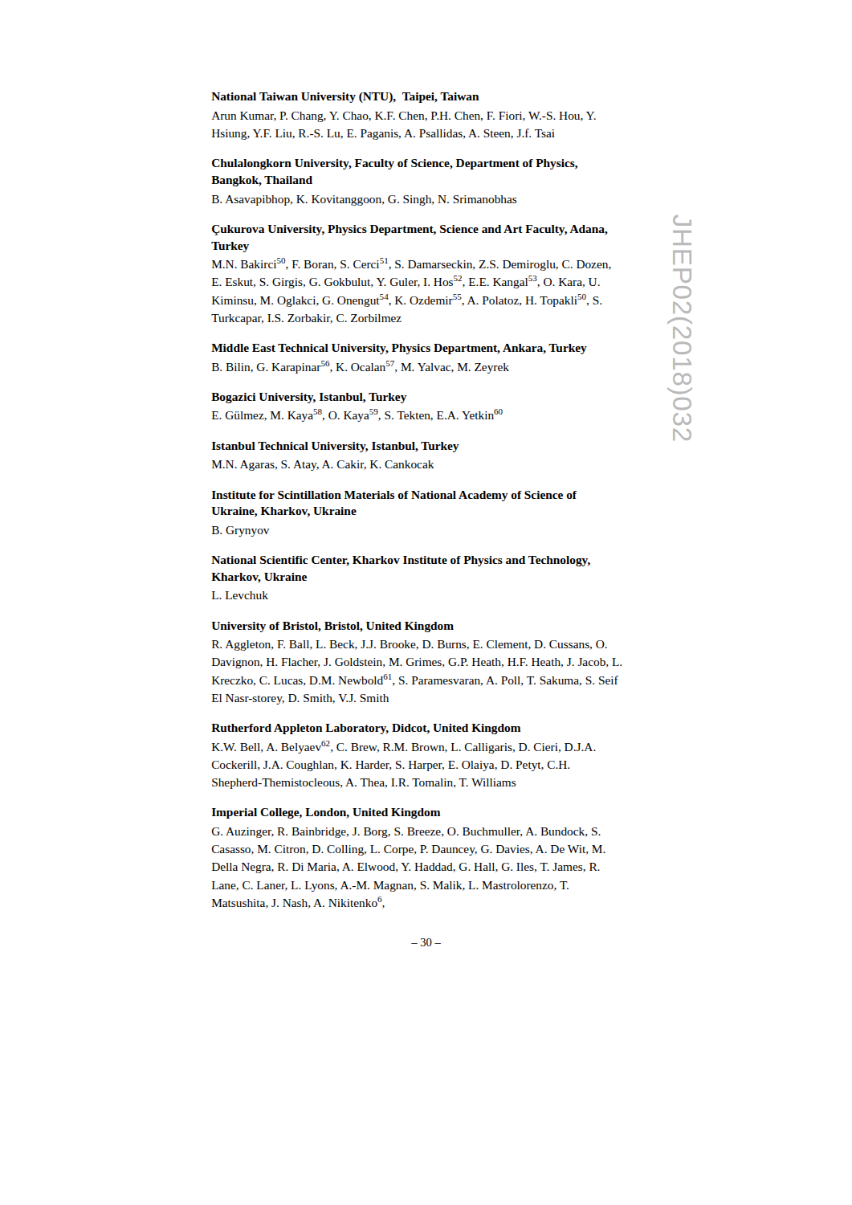JHEP02(2018)032
National Taiwan University (NTU), Taipei, Taiwan
Arun Kumar, P. Chang, Y. Chao, K.F. Chen, P.H. Chen, F. Fiori, W.-S. Hou, Y. Hsiung, Y.F. Liu, R.-S. Lu, E. Paganis, A. Psallidas, A. Steen, J.f. Tsai
Chulalongkorn University, Faculty of Science, Department of Physics, Bangkok, Thailand
B. Asavapibhop, K. Kovitanggoon, G. Singh, N. Srimanobhas
Çukurova University, Physics Department, Science and Art Faculty, Adana, Turkey
M.N. Bakirci50, F. Boran, S. Cerci51, S. Damarseckin, Z.S. Demiroglu, C. Dozen, E. Eskut, S. Girgis, G. Gokbulut, Y. Guler, I. Hos52, E.E. Kangal53, O. Kara, U. Kiminsu, M. Oglakci, G. Onengut54, K. Ozdemir55, A. Polatoz, H. Topakli50, S. Turkcapar, I.S. Zorbakir, C. Zorbilmez
Middle East Technical University, Physics Department, Ankara, Turkey
B. Bilin, G. Karapinar56, K. Ocalan57, M. Yalvac, M. Zeyrek
Bogazici University, Istanbul, Turkey
E. Gülmez, M. Kaya58, O. Kaya59, S. Tekten, E.A. Yetkin60
Istanbul Technical University, Istanbul, Turkey
M.N. Agaras, S. Atay, A. Cakir, K. Cankocak
Institute for Scintillation Materials of National Academy of Science of Ukraine, Kharkov, Ukraine
B. Grynyov
National Scientific Center, Kharkov Institute of Physics and Technology, Kharkov, Ukraine
L. Levchuk
University of Bristol, Bristol, United Kingdom
R. Aggleton, F. Ball, L. Beck, J.J. Brooke, D. Burns, E. Clement, D. Cussans, O. Davignon, H. Flacher, J. Goldstein, M. Grimes, G.P. Heath, H.F. Heath, J. Jacob, L. Kreczko, C. Lucas, D.M. Newbold61, S. Paramesvaran, A. Poll, T. Sakuma, S. Seif El Nasr-storey, D. Smith, V.J. Smith
Rutherford Appleton Laboratory, Didcot, United Kingdom
K.W. Bell, A. Belyaev62, C. Brew, R.M. Brown, L. Calligaris, D. Cieri, D.J.A. Cockerill, J.A. Coughlan, K. Harder, S. Harper, E. Olaiya, D. Petyt, C.H. Shepherd-Themistocleous, A. Thea, I.R. Tomalin, T. Williams
Imperial College, London, United Kingdom
G. Auzinger, R. Bainbridge, J. Borg, S. Breeze, O. Buchmuller, A. Bundock, S. Casasso, M. Citron, D. Colling, L. Corpe, P. Dauncey, G. Davies, A. De Wit, M. Della Negra, R. Di Maria, A. Elwood, Y. Haddad, G. Hall, G. Iles, T. James, R. Lane, C. Laner, L. Lyons, A.-M. Magnan, S. Malik, L. Mastrolorenzo, T. Matsushita, J. Nash, A. Nikitenko6,
– 30 –